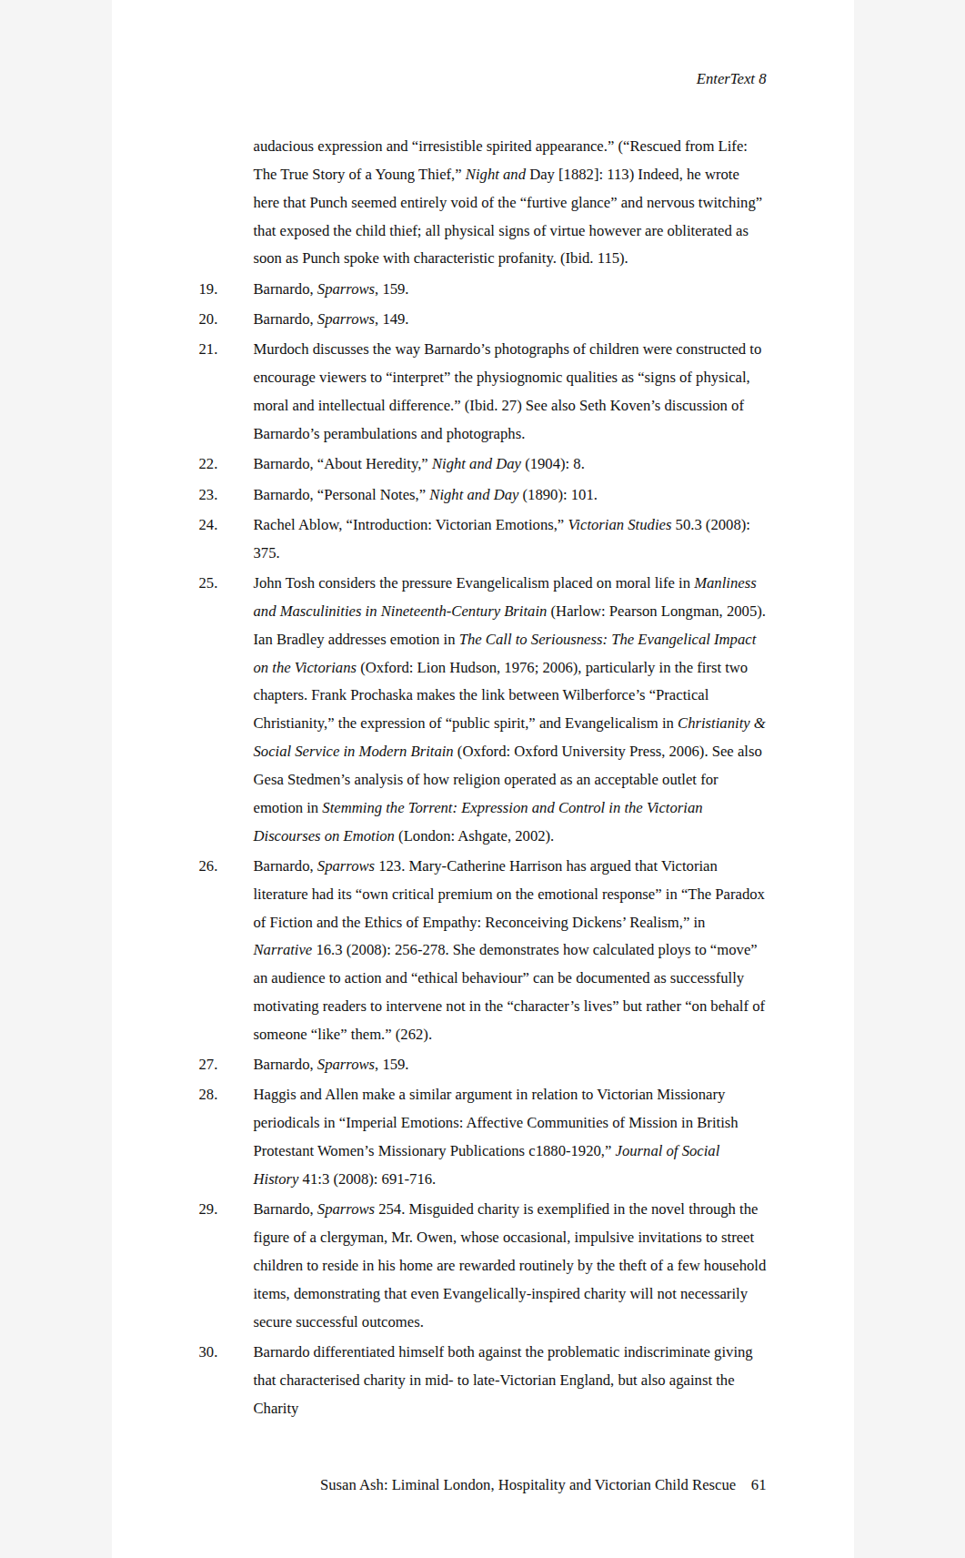EnterText 8
audacious expression and “irresistible spirited appearance.” (“Rescued from Life: The True Story of a Young Thief,” Night and Day [1882]: 113) Indeed, he wrote here that Punch seemed entirely void of the “furtive glance” and nervous twitching” that exposed the child thief; all physical signs of virtue however are obliterated as soon as Punch spoke with characteristic profanity. (Ibid. 115).
19. Barnardo, Sparrows, 159.
20. Barnardo, Sparrows, 149.
21. Murdoch discusses the way Barnardo’s photographs of children were constructed to encourage viewers to “interpret” the physiognomic qualities as “signs of physical, moral and intellectual difference.” (Ibid. 27) See also Seth Koven’s discussion of Barnardo’s perambulations and photographs.
22. Barnardo, “About Heredity,” Night and Day (1904): 8.
23. Barnardo, “Personal Notes,” Night and Day (1890): 101.
24. Rachel Ablow, “Introduction: Victorian Emotions,” Victorian Studies 50.3 (2008): 375.
25. John Tosh considers the pressure Evangelicalism placed on moral life in Manliness and Masculinities in Nineteenth-Century Britain (Harlow: Pearson Longman, 2005). Ian Bradley addresses emotion in The Call to Seriousness: The Evangelical Impact on the Victorians (Oxford: Lion Hudson, 1976; 2006), particularly in the first two chapters. Frank Prochaska makes the link between Wilberforce’s “Practical Christianity,” the expression of “public spirit,” and Evangelicalism in Christianity & Social Service in Modern Britain (Oxford: Oxford University Press, 2006). See also Gesa Stedmen’s analysis of how religion operated as an acceptable outlet for emotion in Stemming the Torrent: Expression and Control in the Victorian Discourses on Emotion (London: Ashgate, 2002).
26. Barnardo, Sparrows 123. Mary-Catherine Harrison has argued that Victorian literature had its “own critical premium on the emotional response” in “The Paradox of Fiction and the Ethics of Empathy: Reconceiving Dickens’ Realism,” in Narrative 16.3 (2008): 256-278. She demonstrates how calculated ploys to “move” an audience to action and “ethical behaviour” can be documented as successfully motivating readers to intervene not in the “character’s lives” but rather “on behalf of someone “like” them.” (262).
27. Barnardo, Sparrows, 159.
28. Haggis and Allen make a similar argument in relation to Victorian Missionary periodicals in “Imperial Emotions: Affective Communities of Mission in British Protestant Women’s Missionary Publications c1880-1920,” Journal of Social History 41:3 (2008): 691-716.
29. Barnardo, Sparrows 254. Misguided charity is exemplified in the novel through the figure of a clergyman, Mr. Owen, whose occasional, impulsive invitations to street children to reside in his home are rewarded routinely by the theft of a few household items, demonstrating that even Evangelically-inspired charity will not necessarily secure successful outcomes.
30. Barnardo differentiated himself both against the problematic indiscriminate giving that characterised charity in mid- to late-Victorian England, but also against the Charity
Susan Ash: Liminal London, Hospitality and Victorian Child Rescue 61